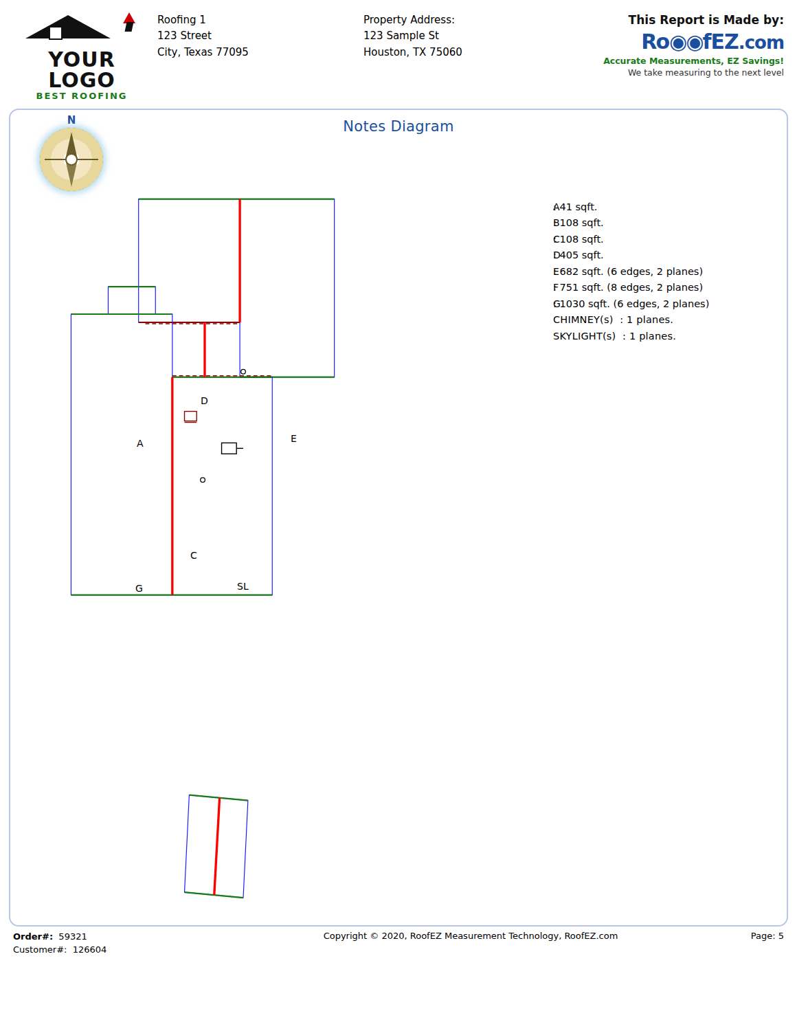YOUR LOGO
BEST ROOFING
Roofing 1
123 Street
City, Texas 77095
Property Address:
123 Sample St
Houston, TX 75060
This Report is Made by:
Ro◉◉fEZ.com
Accurate Measurements, EZ Savings!
We take measuring to the next level
N
Notes Diagram
A : 41 sqft.
B : 108 sqft.
C : 108 sqft.
D : 405 sqft.
E : 682 sqft. (6 edges, 2 planes)
F : 751 sqft. (8 edges, 2 planes)
G : 1030 sqft. (6 edges, 2 planes)
CHIMNEY(s) : 1 planes.
SKYLIGHT(s) : 1 planes.
D
E
A
G
C
SL
C
B
Order#: 59321
Customer#: 126604
Copyright © 2020, RoofEZ Measurement Technology, RoofEZ.com
Page: 5